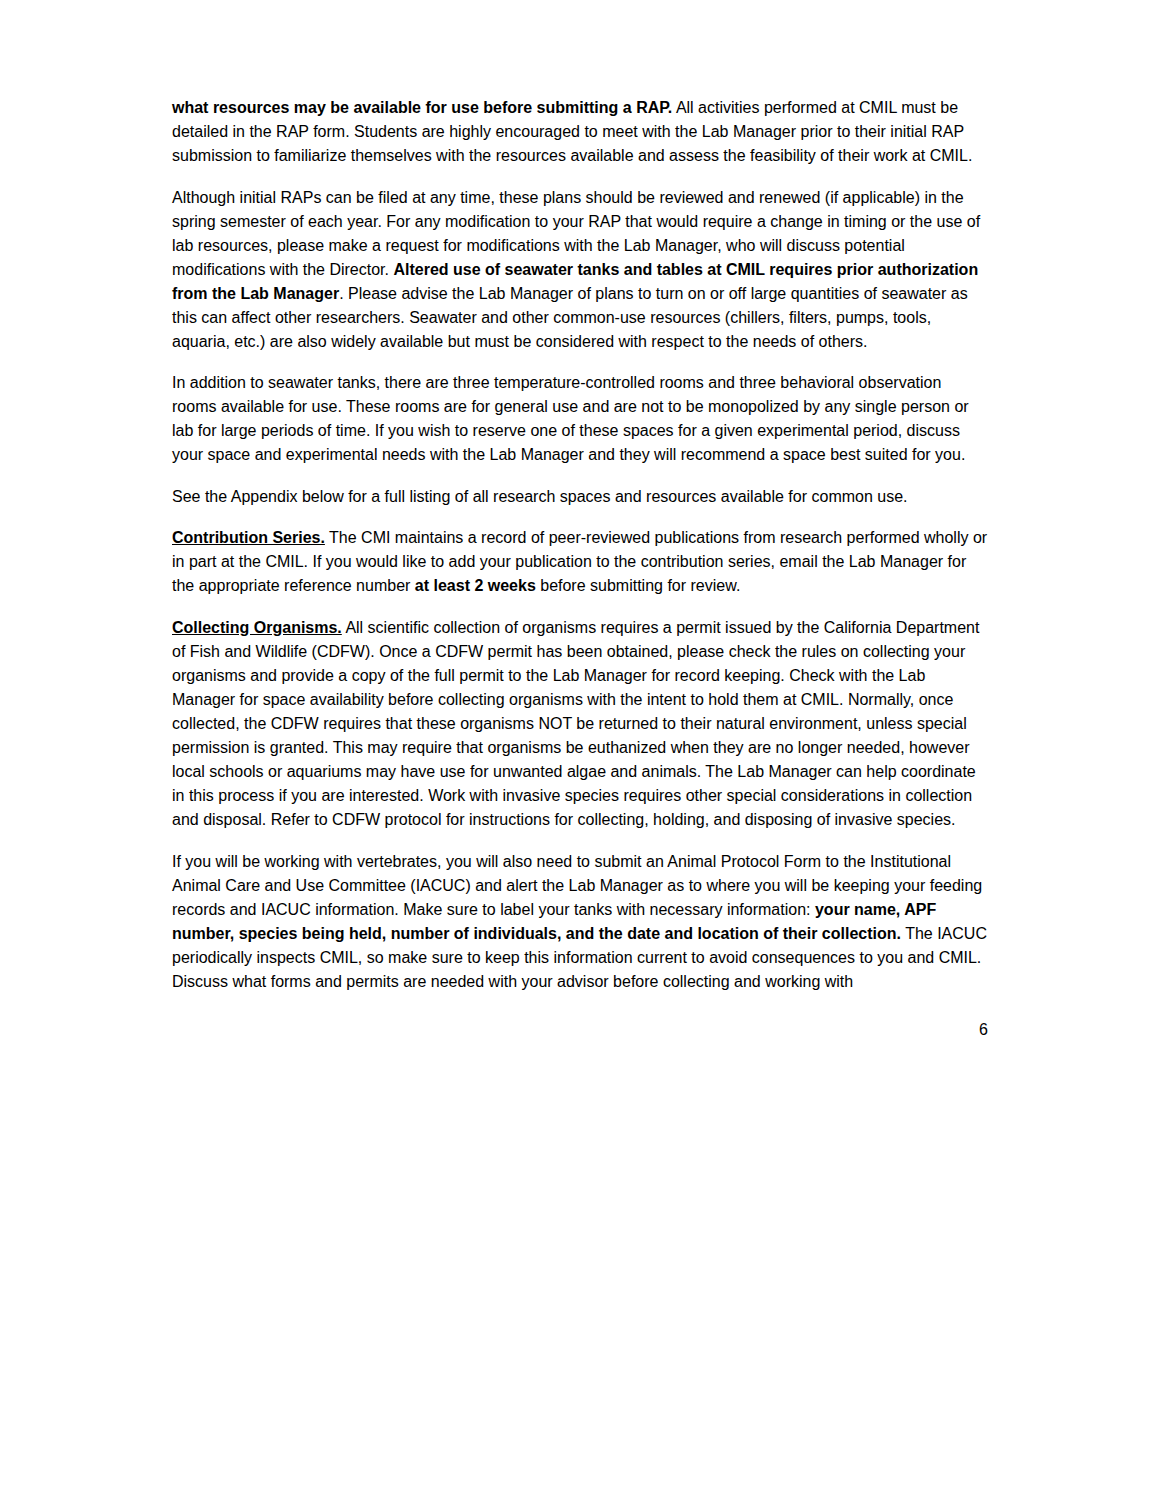what resources may be available for use before submitting a RAP. All activities performed at CMIL must be detailed in the RAP form. Students are highly encouraged to meet with the Lab Manager prior to their initial RAP submission to familiarize themselves with the resources available and assess the feasibility of their work at CMIL.
Although initial RAPs can be filed at any time, these plans should be reviewed and renewed (if applicable) in the spring semester of each year. For any modification to your RAP that would require a change in timing or the use of lab resources, please make a request for modifications with the Lab Manager, who will discuss potential modifications with the Director. Altered use of seawater tanks and tables at CMIL requires prior authorization from the Lab Manager. Please advise the Lab Manager of plans to turn on or off large quantities of seawater as this can affect other researchers. Seawater and other common-use resources (chillers, filters, pumps, tools, aquaria, etc.) are also widely available but must be considered with respect to the needs of others.
In addition to seawater tanks, there are three temperature-controlled rooms and three behavioral observation rooms available for use. These rooms are for general use and are not to be monopolized by any single person or lab for large periods of time. If you wish to reserve one of these spaces for a given experimental period, discuss your space and experimental needs with the Lab Manager and they will recommend a space best suited for you.
See the Appendix below for a full listing of all research spaces and resources available for common use.
Contribution Series. The CMI maintains a record of peer-reviewed publications from research performed wholly or in part at the CMIL. If you would like to add your publication to the contribution series, email the Lab Manager for the appropriate reference number at least 2 weeks before submitting for review.
Collecting Organisms. All scientific collection of organisms requires a permit issued by the California Department of Fish and Wildlife (CDFW). Once a CDFW permit has been obtained, please check the rules on collecting your organisms and provide a copy of the full permit to the Lab Manager for record keeping. Check with the Lab Manager for space availability before collecting organisms with the intent to hold them at CMIL. Normally, once collected, the CDFW requires that these organisms NOT be returned to their natural environment, unless special permission is granted. This may require that organisms be euthanized when they are no longer needed, however local schools or aquariums may have use for unwanted algae and animals. The Lab Manager can help coordinate in this process if you are interested. Work with invasive species requires other special considerations in collection and disposal. Refer to CDFW protocol for instructions for collecting, holding, and disposing of invasive species.
If you will be working with vertebrates, you will also need to submit an Animal Protocol Form to the Institutional Animal Care and Use Committee (IACUC) and alert the Lab Manager as to where you will be keeping your feeding records and IACUC information. Make sure to label your tanks with necessary information: your name, APF number, species being held, number of individuals, and the date and location of their collection. The IACUC periodically inspects CMIL, so make sure to keep this information current to avoid consequences to you and CMIL. Discuss what forms and permits are needed with your advisor before collecting and working with
6